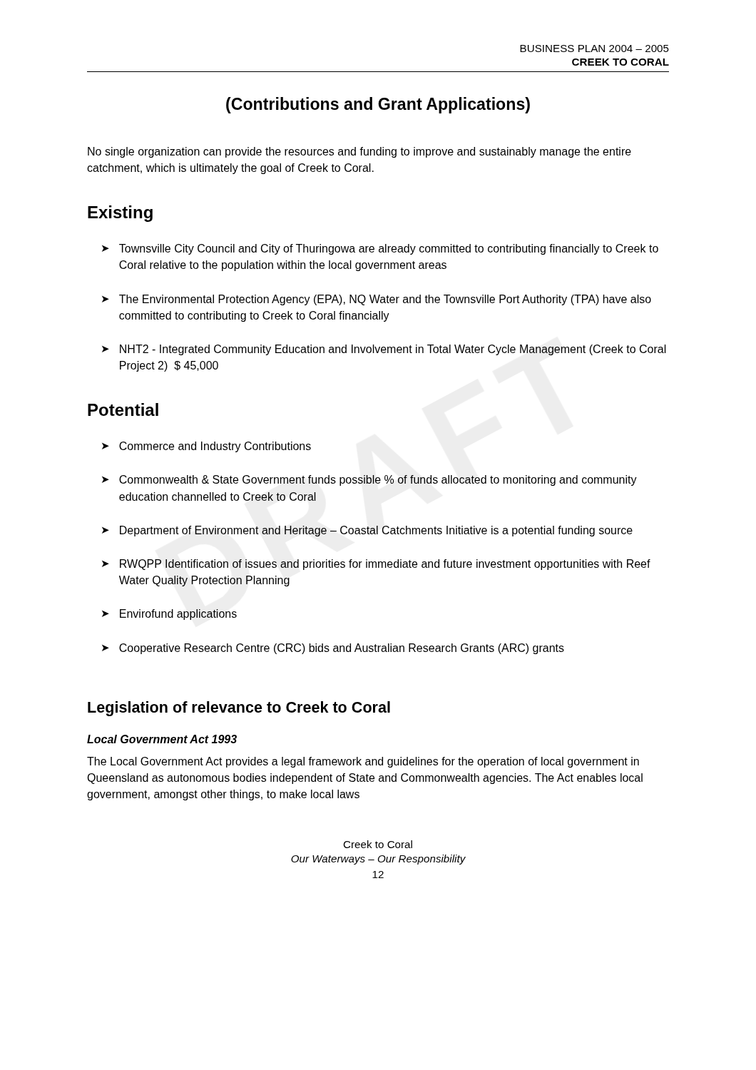DRAFT
BUSINESS PLAN 2004 – 2005
CREEK TO CORAL
(Contributions and Grant Applications)
No single organization can provide the resources and funding to improve and sustainably manage the entire catchment, which is ultimately the goal of Creek to Coral.
Existing
Townsville City Council and City of Thuringowa are already committed to contributing financially to Creek to Coral relative to the population within the local government areas
The Environmental Protection Agency (EPA), NQ Water and the Townsville Port Authority (TPA) have also committed to contributing to Creek to Coral financially
NHT2 - Integrated Community Education and Involvement in Total Water Cycle Management (Creek to Coral Project 2) $ 45,000
Potential
Commerce and Industry Contributions
Commonwealth & State Government funds possible % of funds allocated to monitoring and community education channelled to Creek to Coral
Department of Environment and Heritage – Coastal Catchments Initiative is a potential funding source
RWQPP Identification of issues and priorities for immediate and future investment opportunities with Reef Water Quality Protection Planning
Envirofund applications
Cooperative Research Centre (CRC) bids and Australian Research Grants (ARC) grants
Legislation of relevance to Creek to Coral
Local Government Act 1993
The Local Government Act provides a legal framework and guidelines for the operation of local government in Queensland as autonomous bodies independent of State and Commonwealth agencies. The Act enables local government, amongst other things, to make local laws
Creek to Coral
Our Waterways – Our Responsibility
12